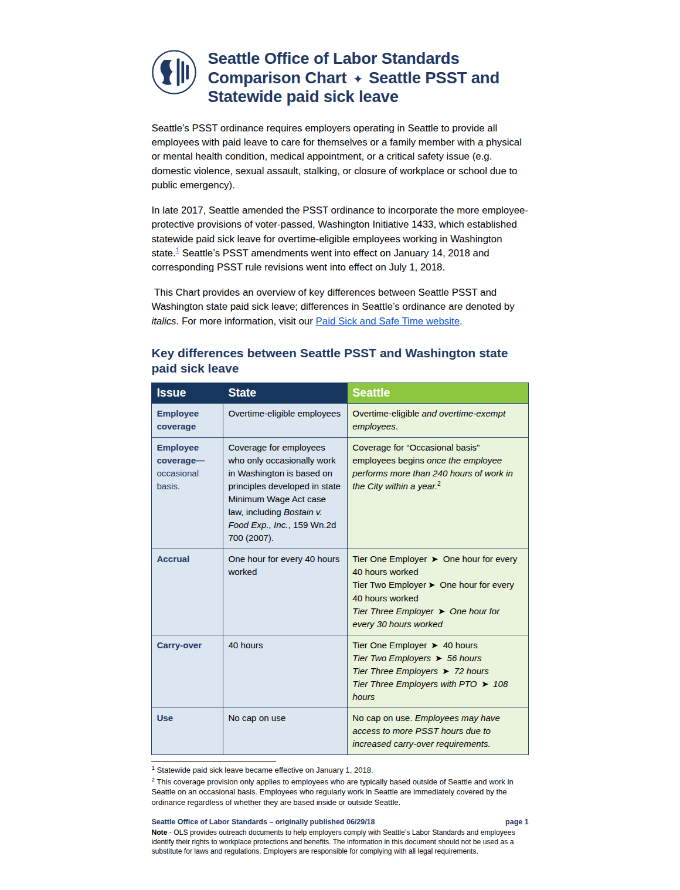Seattle Office of Labor Standards
Comparison Chart ✦ Seattle PSST and Statewide paid sick leave
Seattle’s PSST ordinance requires employers operating in Seattle to provide all employees with paid leave to care for themselves or a family member with a physical or mental health condition, medical appointment, or a critical safety issue (e.g. domestic violence, sexual assault, stalking, or closure of workplace or school due to public emergency).
In late 2017, Seattle amended the PSST ordinance to incorporate the more employee-protective provisions of voter-passed, Washington Initiative 1433, which established statewide paid sick leave for overtime-eligible employees working in Washington state.1 Seattle’s PSST amendments went into effect on January 14, 2018 and corresponding PSST rule revisions went into effect on July 1, 2018.
This Chart provides an overview of key differences between Seattle PSST and Washington state paid sick leave; differences in Seattle’s ordinance are denoted by italics. For more information, visit our Paid Sick and Safe Time website.
Key differences between Seattle PSST and Washington state paid sick leave
| Issue | State | Seattle |
| --- | --- | --- |
| Employee coverage | Overtime-eligible employees | Overtime-eligible and overtime-exempt employees . |
| Employee coverage— occasional basis. | Coverage for employees who only occasionally work in Washington is based on principles developed in state Minimum Wage Act case law, including Bostain v. Food Exp., Inc. , 159 Wn.2d 700 (2007). | Coverage for “Occasional basis” employees begins once the employee performs more than 240 hours of work in the City within a year. 2 |
| Accrual | One hour for every 40 hours worked | Tier One Employer ➤ One hour for every 40 hours worked Tier Two Employer ➤ One hour for every 40 hours worked Tier Three Employer ➤ One hour for every 30 hours worked |
| Carry-over | 40 hours | Tier One Employer ➤ 40 hours Tier Two Employers ➤ 56 hours Tier Three Employers ➤ 72 hours Tier Three Employers with PTO ➤ 108 hours |
| Use | No cap on use | No cap on use. Employees may have access to more PSST hours due to increased carry-over requirements. |
1 Statewide paid sick leave became effective on January 1, 2018.
2 This coverage provision only applies to employees who are typically based outside of Seattle and work in Seattle on an occasional basis. Employees who regularly work in Seattle are immediately covered by the ordinance regardless of whether they are based inside or outside Seattle.
Seattle Office of Labor Standards – originally published 06/29/18 page 1
Note - OLS provides outreach documents to help employers comply with Seattle’s Labor Standards and employees identify their rights to workplace protections and benefits. The information in this document should not be used as a substitute for laws and regulations. Employers are responsible for complying with all legal requirements.